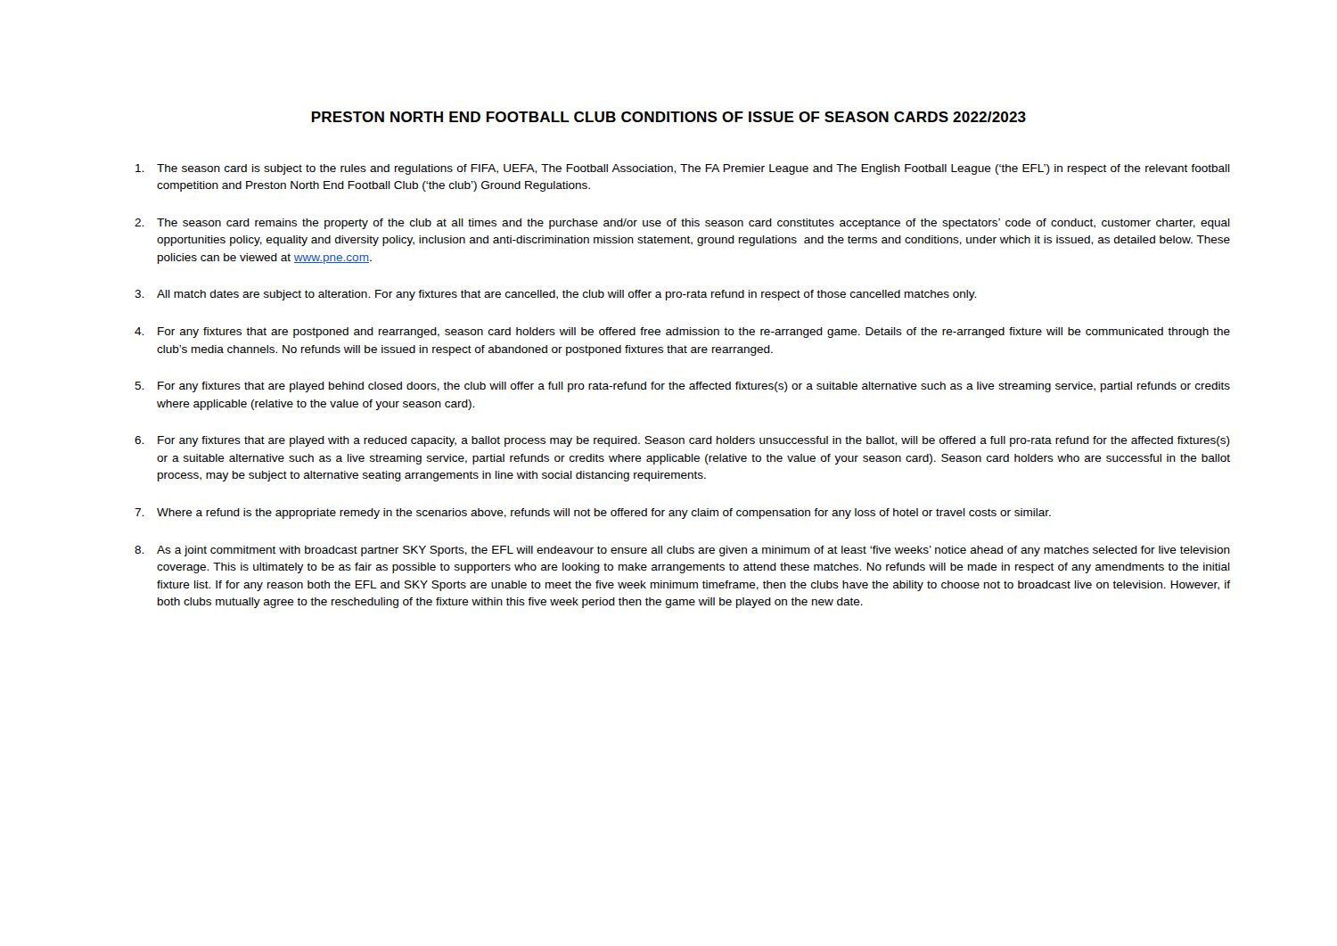PRESTON NORTH END FOOTBALL CLUB CONDITIONS OF ISSUE OF SEASON CARDS 2022/2023
The season card is subject to the rules and regulations of FIFA, UEFA, The Football Association, The FA Premier League and The English Football League (‘the EFL’) in respect of the relevant football competition and Preston North End Football Club (‘the club’) Ground Regulations.
The season card remains the property of the club at all times and the purchase and/or use of this season card constitutes acceptance of the spectators’ code of conduct, customer charter, equal opportunities policy, equality and diversity policy, inclusion and anti-discrimination mission statement, ground regulations and the terms and conditions, under which it is issued, as detailed below. These policies can be viewed at www.pne.com.
All match dates are subject to alteration. For any fixtures that are cancelled, the club will offer a pro-rata refund in respect of those cancelled matches only.
For any fixtures that are postponed and rearranged, season card holders will be offered free admission to the re-arranged game. Details of the re-arranged fixture will be communicated through the club’s media channels. No refunds will be issued in respect of abandoned or postponed fixtures that are rearranged.
For any fixtures that are played behind closed doors, the club will offer a full pro rata-refund for the affected fixtures(s) or a suitable alternative such as a live streaming service, partial refunds or credits where applicable (relative to the value of your season card).
For any fixtures that are played with a reduced capacity, a ballot process may be required. Season card holders unsuccessful in the ballot, will be offered a full pro-rata refund for the affected fixtures(s) or a suitable alternative such as a live streaming service, partial refunds or credits where applicable (relative to the value of your season card). Season card holders who are successful in the ballot process, may be subject to alternative seating arrangements in line with social distancing requirements.
Where a refund is the appropriate remedy in the scenarios above, refunds will not be offered for any claim of compensation for any loss of hotel or travel costs or similar.
As a joint commitment with broadcast partner SKY Sports, the EFL will endeavour to ensure all clubs are given a minimum of at least ‘five weeks’ notice ahead of any matches selected for live television coverage. This is ultimately to be as fair as possible to supporters who are looking to make arrangements to attend these matches. No refunds will be made in respect of any amendments to the initial fixture list. If for any reason both the EFL and SKY Sports are unable to meet the five week minimum timeframe, then the clubs have the ability to choose not to broadcast live on television. However, if both clubs mutually agree to the rescheduling of the fixture within this five week period then the game will be played on the new date.